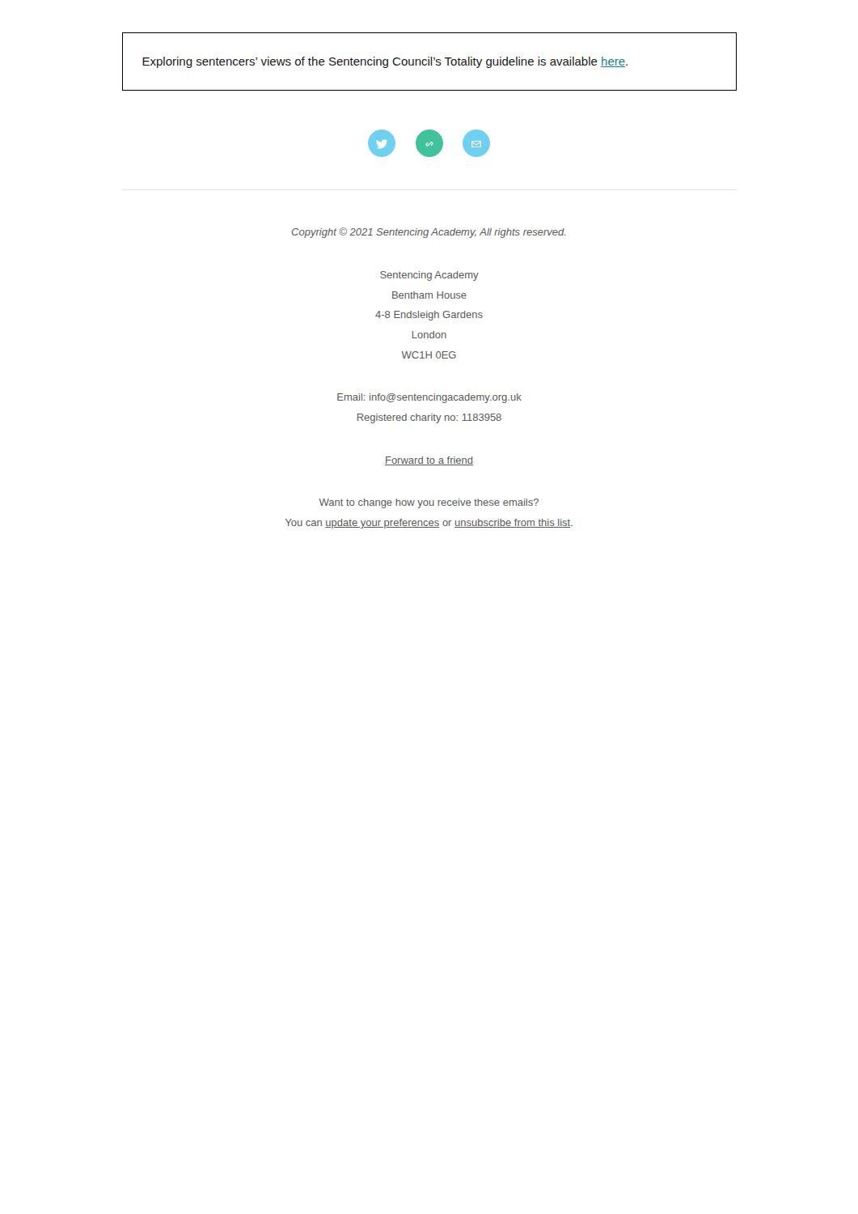Exploring sentencers’ views of the Sentencing Council’s Totality guideline is available here.
Copyright © 2021 Sentencing Academy, All rights reserved.
Sentencing Academy
Bentham House
4-8 Endsleigh Gardens
London
WC1H 0EG
Email: info@sentencingacademy.org.uk
Registered charity no: 1183958
Forward to a friend
Want to change how you receive these emails?
You can update your preferences or unsubscribe from this list.